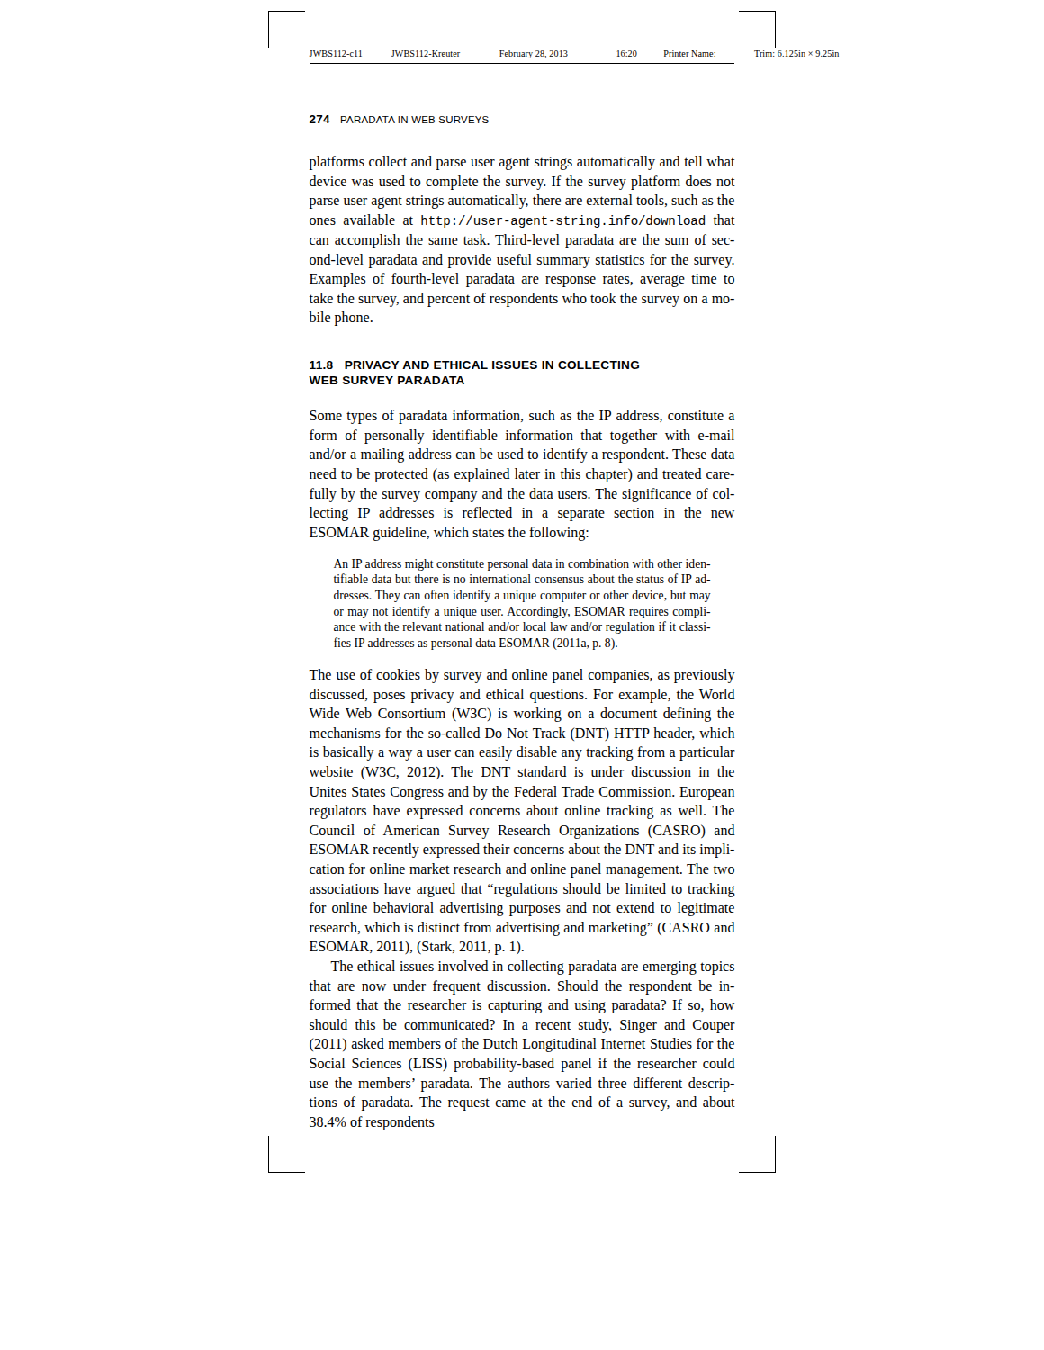JWBS112-c11 JWBS112-Kreuter February 28, 201316:20 Printer Name: Trim: 6.125in × 9.25in
274 PARADATA IN WEB SURVEYS
platforms collect and parse user agent strings automatically and tell what device was used to complete the survey. If the survey platform does not parse user agent strings automatically, there are external tools, such as the ones available at http://user-agent-string.info/download that can accomplish the same task. Third-level paradata are the sum of second-level paradata and provide useful summary statistics for the survey. Examples of fourth-level paradata are response rates, average time to take the survey, and percent of respondents who took the survey on a mobile phone.
11.8 PRIVACY AND ETHICAL ISSUES IN COLLECTING
WEB SURVEY PARADATA
Some types of paradata information, such as the IP address, constitute a form of personally identifiable information that together with e-mail and/or a mailing address can be used to identify a respondent. These data need to be protected (as explained later in this chapter) and treated carefully by the survey company and the data users. The significance of collecting IP addresses is reflected in a separate section in the new ESOMAR guideline, which states the following:
An IP address might constitute personal data in combination with other identifiable data but there is no international consensus about the status of IP addresses. They can often identify a unique computer or other device, but may or may not identify a unique user. Accordingly, ESOMAR requires compliance with the relevant national and/or local law and/or regulation if it classifies IP addresses as personal data ESOMAR (2011a, p. 8).
The use of cookies by survey and online panel companies, as previously discussed, poses privacy and ethical questions. For example, the World Wide Web Consortium (W3C) is working on a document defining the mechanisms for the so-called Do Not Track (DNT) HTTP header, which is basically a way a user can easily disable any tracking from a particular website (W3C, 2012). The DNT standard is under discussion in the Unites States Congress and by the Federal Trade Commission. European regulators have expressed concerns about online tracking as well. The Council of American Survey Research Organizations (CASRO) and ESOMAR recently expressed their concerns about the DNT and its implication for online market research and online panel management. The two associations have argued that “regulations should be limited to tracking for online behavioral advertising purposes and not extend to legitimate research, which is distinct from advertising and marketing” (CASRO and ESOMAR, 2011), (Stark, 2011, p. 1).
The ethical issues involved in collecting paradata are emerging topics that are now under frequent discussion. Should the respondent be informed that the researcher is capturing and using paradata? If so, how should this be communicated? In a recent study, Singer and Couper (2011) asked members of the Dutch Longitudinal Internet Studies for the Social Sciences (LISS) probability-based panel if the researcher could use the members’ paradata. The authors varied three different descriptions of paradata. The request came at the end of a survey, and about 38.4% of respondents